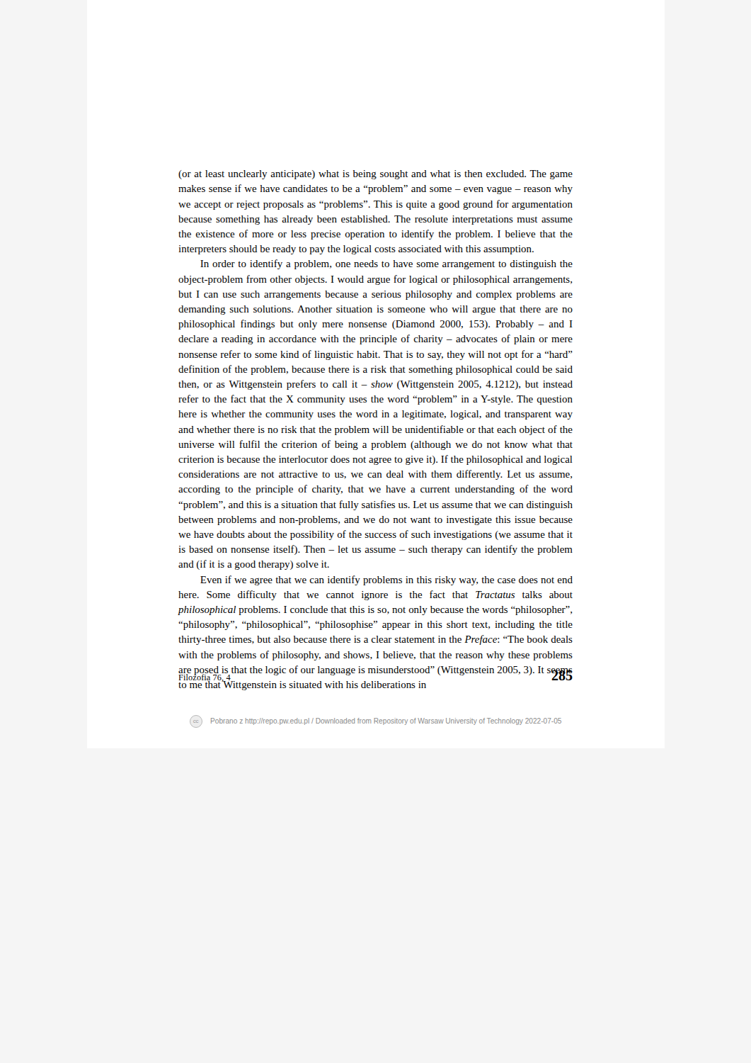(or at least unclearly anticipate) what is being sought and what is then excluded. The game makes sense if we have candidates to be a “problem” and some – even vague – reason why we accept or reject proposals as “problems”. This is quite a good ground for argumentation because something has already been established. The resolute interpretations must assume the existence of more or less precise operation to identify the problem. I believe that the interpreters should be ready to pay the logical costs associated with this assumption.
In order to identify a problem, one needs to have some arrangement to distinguish the object-problem from other objects. I would argue for logical or philosophical arrangements, but I can use such arrangements because a serious philosophy and complex problems are demanding such solutions. Another situation is someone who will argue that there are no philosophical findings but only mere nonsense (Diamond 2000, 153). Probably – and I declare a reading in accordance with the principle of charity – advocates of plain or mere nonsense refer to some kind of linguistic habit. That is to say, they will not opt for a “hard” definition of the problem, because there is a risk that something philosophical could be said then, or as Wittgenstein prefers to call it – show (Wittgenstein 2005, 4.1212), but instead refer to the fact that the X community uses the word “problem” in a Y-style. The question here is whether the community uses the word in a legitimate, logical, and transparent way and whether there is no risk that the problem will be unidentifiable or that each object of the universe will fulfil the criterion of being a problem (although we do not know what that criterion is because the interlocutor does not agree to give it). If the philosophical and logical considerations are not attractive to us, we can deal with them differently. Let us assume, according to the principle of charity, that we have a current understanding of the word “problem”, and this is a situation that fully satisfies us. Let us assume that we can distinguish between problems and non-problems, and we do not want to investigate this issue because we have doubts about the possibility of the success of such investigations (we assume that it is based on nonsense itself). Then – let us assume – such therapy can identify the problem and (if it is a good therapy) solve it.
Even if we agree that we can identify problems in this risky way, the case does not end here. Some difficulty that we cannot ignore is the fact that Tractatus talks about philosophical problems. I conclude that this is so, not only because the words “philosopher”, “philosophy”, “philosophical”, “philosophise” appear in this short text, including the title thirty-three times, but also because there is a clear statement in the Preface: “The book deals with the problems of philosophy, and shows, I believe, that the reason why these problems are posed is that the logic of our language is misunderstood” (Wittgenstein 2005, 3). It seems to me that Wittgenstein is situated with his deliberations in
Filozofia 76, 4 285
Pobrano z http://repo.pw.edu.pl / Downloaded from Repository of Warsaw University of Technology 2022-07-05